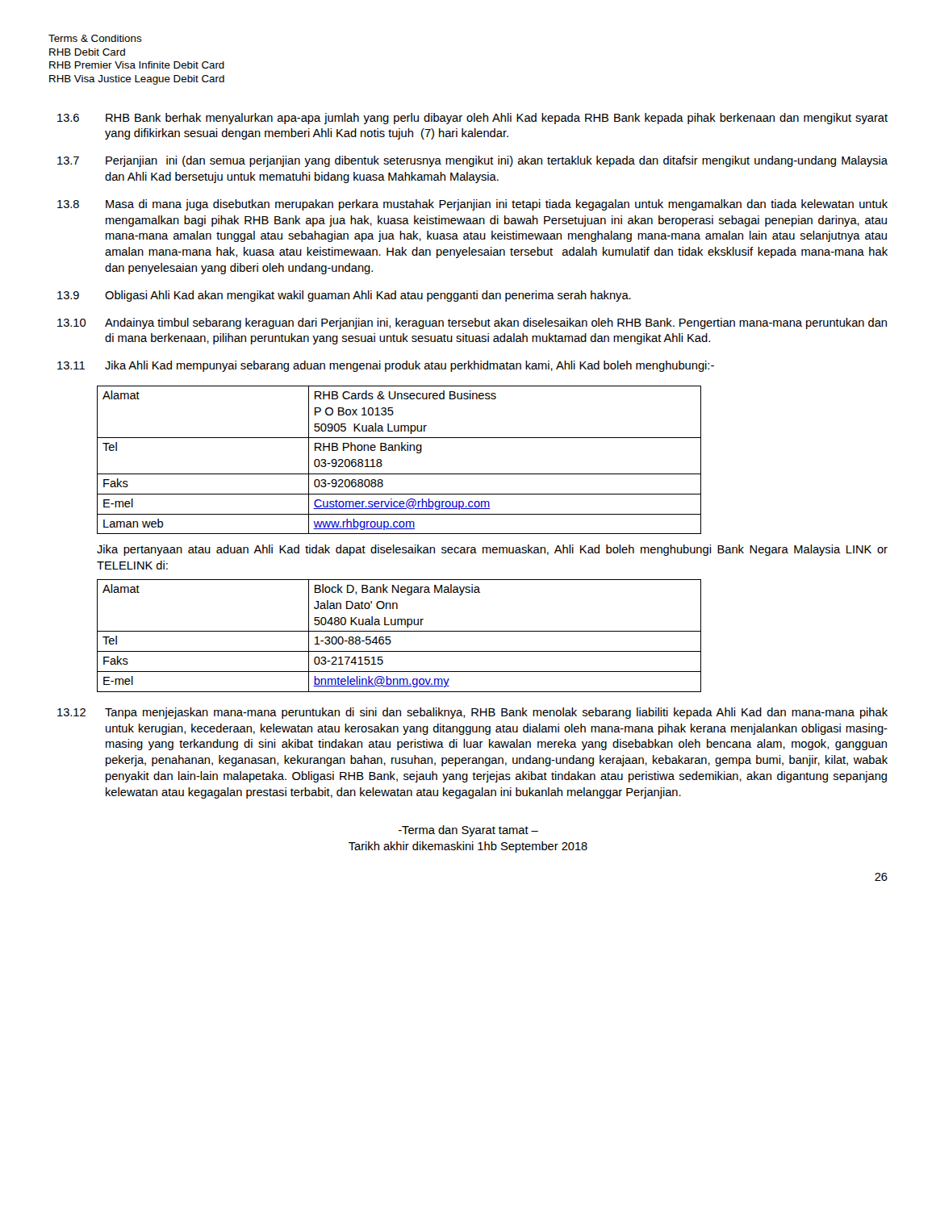Terms & Conditions
RHB Debit Card
RHB Premier Visa Infinite Debit Card
RHB Visa Justice League Debit Card
13.6
RHB Bank berhak menyalurkan apa-apa jumlah yang perlu dibayar oleh Ahli Kad kepada RHB Bank kepada pihak berkenaan dan mengikut syarat yang difikirkan sesuai dengan memberi Ahli Kad notis tujuh (7) hari kalendar.
13.7
Perjanjian ini (dan semua perjanjian yang dibentuk seterusnya mengikut ini) akan tertakluk kepada dan ditafsir mengikut undang-undang Malaysia dan Ahli Kad bersetuju untuk mematuhi bidang kuasa Mahkamah Malaysia.
13.8
Masa di mana juga disebutkan merupakan perkara mustahak Perjanjian ini tetapi tiada kegagalan untuk mengamalkan dan tiada kelewatan untuk mengamalkan bagi pihak RHB Bank apa jua hak, kuasa keistimewaan di bawah Persetujuan ini akan beroperasi sebagai penepian darinya, atau mana-mana amalan tunggal atau sebahagian apa jua hak, kuasa atau keistimewaan menghalang mana-mana amalan lain atau selanjutnya atau amalan mana-mana hak, kuasa atau keistimewaan. Hak dan penyelesaian tersebut adalah kumulatif dan tidak eksklusif kepada mana-mana hak dan penyelesaian yang diberi oleh undang-undang.
13.9
Obligasi Ahli Kad akan mengikat wakil guaman Ahli Kad atau pengganti dan penerima serah haknya.
13.10
Andainya timbul sebarang keraguan dari Perjanjian ini, keraguan tersebut akan diselesaikan oleh RHB Bank. Pengertian mana-mana peruntukan dan di mana berkenaan, pilihan peruntukan yang sesuai untuk sesuatu situasi adalah muktamad dan mengikat Ahli Kad.
13.11
Jika Ahli Kad mempunyai sebarang aduan mengenai produk atau perkhidmatan kami, Ahli Kad boleh menghubungi:-
| Alamat | RHB Cards & Unsecured Business P O Box 10135 50905 Kuala Lumpur |
| Tel | RHB Phone Banking 03-92068118 |
| Faks | 03-92068088 |
| E-mel | Customer.service@rhbgroup.com |
| Laman web | www.rhbgroup.com |
Jika pertanyaan atau aduan Ahli Kad tidak dapat diselesaikan secara memuaskan, Ahli Kad boleh menghubungi Bank Negara Malaysia LINK or TELELINK di:
| Alamat | Block D, Bank Negara Malaysia Jalan Dato' Onn 50480 Kuala Lumpur |
| Tel | 1-300-88-5465 |
| Faks | 03-21741515 |
| E-mel | bnmtelelink@bnm.gov.my |
13.12
Tanpa menjejaskan mana-mana peruntukan di sini dan sebaliknya, RHB Bank menolak sebarang liabiliti kepada Ahli Kad dan mana-mana pihak untuk kerugian, kecederaan, kelewatan atau kerosakan yang ditanggung atau dialami oleh mana-mana pihak kerana menjalankan obligasi masing-masing yang terkandung di sini akibat tindakan atau peristiwa di luar kawalan mereka yang disebabkan oleh bencana alam, mogok, gangguan pekerja, penahanan, keganasan, kekurangan bahan, rusuhan, peperangan, undang-undang kerajaan, kebakaran, gempa bumi, banjir, kilat, wabak penyakit dan lain-lain malapetaka. Obligasi RHB Bank, sejauh yang terjejas akibat tindakan atau peristiwa sedemikian, akan digantung sepanjang kelewatan atau kegagalan prestasi terbabit, dan kelewatan atau kegagalan ini bukanlah melanggar Perjanjian.
-Terma dan Syarat tamat –
Tarikh akhir dikemaskini 1hb September 2018
26